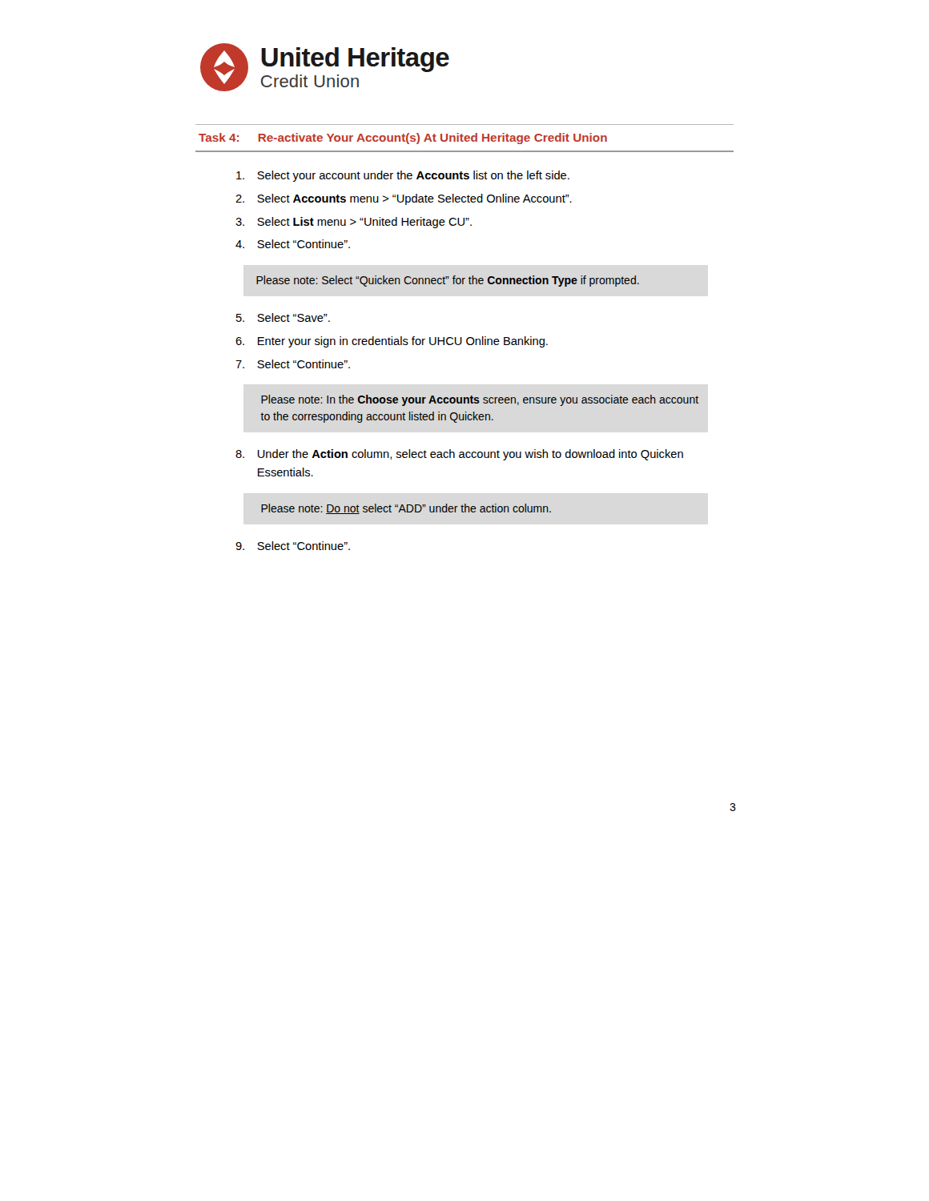United Heritage
Credit Union
Task 4: Re-activate Your Account(s) At United Heritage Credit Union
Select your account under the Accounts list on the left side.
Select Accounts menu > “Update Selected Online Account”.
Select List menu > “United Heritage CU”.
Select “Continue”.
Please note: Select “Quicken Connect” for the Connection Type if prompted.
Select “Save”.
Enter your sign in credentials for UHCU Online Banking.
Select “Continue”.
Please note: In the Choose your Accounts screen, ensure you associate each account to the corresponding account listed in Quicken.
Under the Action column, select each account you wish to download into Quicken Essentials.
Please note: Do not select “ADD” under the action column.
Select “Continue”.
3